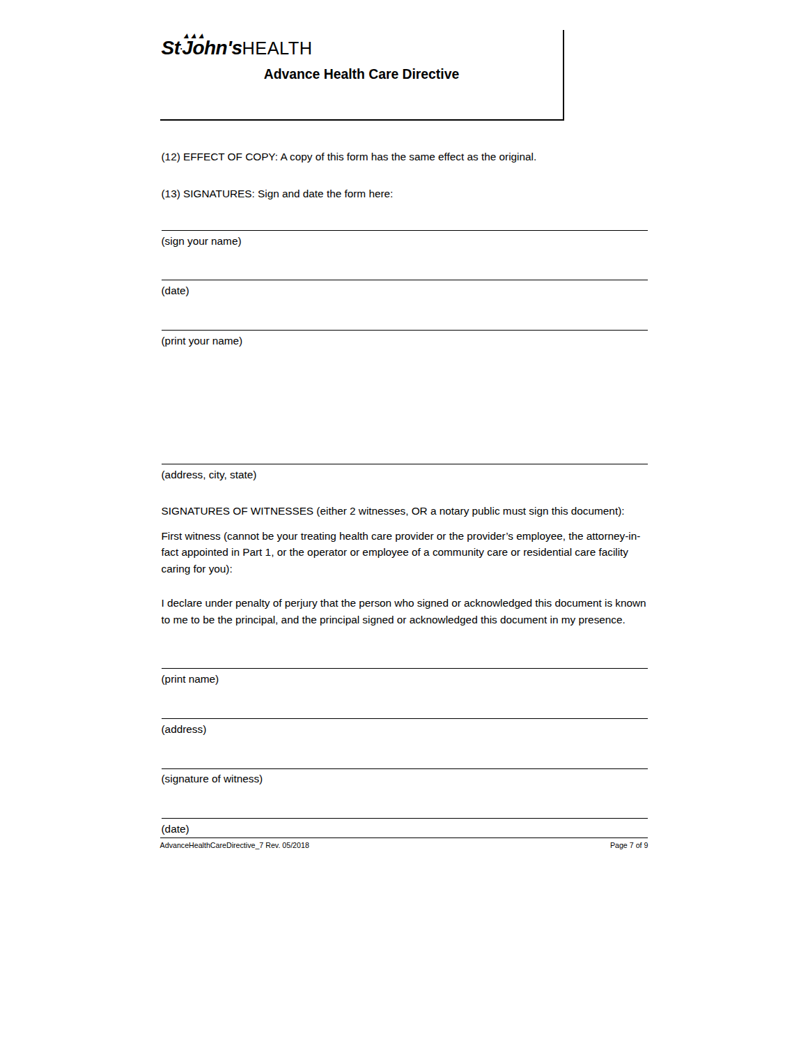▲▲▲ St. John's HEALTH
Advance Health Care Directive
(12) EFFECT OF COPY: A copy of this form has the same effect as the original.
(13) SIGNATURES: Sign and date the form here:
(sign your name)
(date)
(print your name)
(address, city, state)
SIGNATURES OF WITNESSES (either 2 witnesses, OR a notary public must sign this document):
First witness (cannot be your treating health care provider or the provider’s employee, the attorney-in-fact appointed in Part 1, or the operator or employee of a community care or residential care facility caring for you):
I declare under penalty of perjury that the person who signed or acknowledged this document is known to me to be the principal, and the principal signed or acknowledged this document in my presence.
(print name)
(address)
(signature of witness)
(date)
AdvanceHealthCareDirective_7 Rev. 05/2018 Page 7 of 9